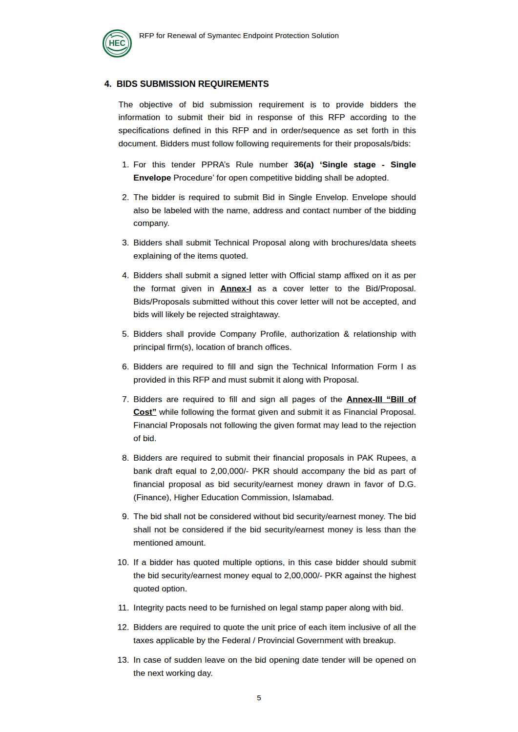HEC
RFP for Renewal of Symantec Endpoint Protection Solution
4. BIDS SUBMISSION REQUIREMENTS
The objective of bid submission requirement is to provide bidders the information to submit their bid in response of this RFP according to the specifications defined in this RFP and in order/sequence as set forth in this document. Bidders must follow following requirements for their proposals/bids:
For this tender PPRA’s Rule number 36(a) ‘Single stage - Single Envelope Procedure’ for open competitive bidding shall be adopted.
The bidder is required to submit Bid in Single Envelop. Envelope should also be labeled with the name, address and contact number of the bidding company.
Bidders shall submit Technical Proposal along with brochures/data sheets explaining of the items quoted.
Bidders shall submit a signed letter with Official stamp affixed on it as per the format given in Annex-I as a cover letter to the Bid/Proposal. Bids/Proposals submitted without this cover letter will not be accepted, and bids will likely be rejected straightaway.
Bidders shall provide Company Profile, authorization & relationship with principal firm(s), location of branch offices.
Bidders are required to fill and sign the Technical Information Form I as provided in this RFP and must submit it along with Proposal.
Bidders are required to fill and sign all pages of the Annex-III “Bill of Cost” while following the format given and submit it as Financial Proposal. Financial Proposals not following the given format may lead to the rejection of bid.
Bidders are required to submit their financial proposals in PAK Rupees, a bank draft equal to 2,00,000/- PKR should accompany the bid as part of financial proposal as bid security/earnest money drawn in favor of D.G. (Finance), Higher Education Commission, Islamabad.
The bid shall not be considered without bid security/earnest money. The bid shall not be considered if the bid security/earnest money is less than the mentioned amount.
If a bidder has quoted multiple options, in this case bidder should submit the bid security/earnest money equal to 2,00,000/- PKR against the highest quoted option.
Integrity pacts need to be furnished on legal stamp paper along with bid.
Bidders are required to quote the unit price of each item inclusive of all the taxes applicable by the Federal / Provincial Government with breakup.
In case of sudden leave on the bid opening date tender will be opened on the next working day.
5